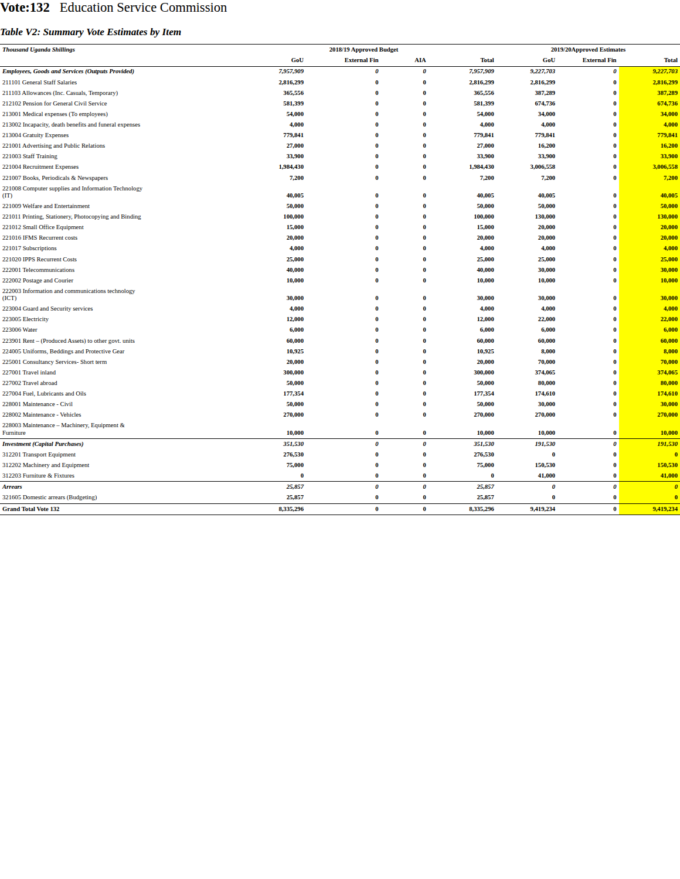Vote:132 Education Service Commission
Table V2: Summary Vote Estimates by Item
| Thousand Uganda Shillings | 2018/19 Approved Budget | 2019/20Approved Estimates |
| --- | --- | --- |
| | GoU | External Fin | AIA | Total | GoU | External Fin | Total |
| Employees, Goods and Services (Outputs Provided) | 7,957,909 | 0 | 0 | 7,957,909 | 9,227,703 | 0 | 9,227,703 |
| 211101 General Staff Salaries | 2,816,299 | 0 | 0 | 2,816,299 | 2,816,299 | 0 | 2,816,299 |
| 211103 Allowances (Inc. Casuals, Temporary) | 365,556 | 0 | 0 | 365,556 | 387,289 | 0 | 387,289 |
| 212102 Pension for General Civil Service | 581,399 | 0 | 0 | 581,399 | 674,736 | 0 | 674,736 |
| 213001 Medical expenses (To employees) | 54,000 | 0 | 0 | 54,000 | 34,000 | 0 | 34,000 |
| 213002 Incapacity, death benefits and funeral expenses | 4,000 | 0 | 0 | 4,000 | 4,000 | 0 | 4,000 |
| 213004 Gratuity Expenses | 779,841 | 0 | 0 | 779,841 | 779,841 | 0 | 779,841 |
| 221001 Advertising and Public Relations | 27,000 | 0 | 0 | 27,000 | 16,200 | 0 | 16,200 |
| 221003 Staff Training | 33,900 | 0 | 0 | 33,900 | 33,900 | 0 | 33,900 |
| 221004 Recruitment Expenses | 1,984,430 | 0 | 0 | 1,984,430 | 3,006,558 | 0 | 3,006,558 |
| 221007 Books, Periodicals & Newspapers | 7,200 | 0 | 0 | 7,200 | 7,200 | 0 | 7,200 |
| 221008 Computer supplies and Information Technology (IT) | 40,005 | 0 | 0 | 40,005 | 40,005 | 0 | 40,005 |
| 221009 Welfare and Entertainment | 50,000 | 0 | 0 | 50,000 | 50,000 | 0 | 50,000 |
| 221011 Printing, Stationery, Photocopying and Binding | 100,000 | 0 | 0 | 100,000 | 130,000 | 0 | 130,000 |
| 221012 Small Office Equipment | 15,000 | 0 | 0 | 15,000 | 20,000 | 0 | 20,000 |
| 221016 IFMS Recurrent costs | 20,000 | 0 | 0 | 20,000 | 20,000 | 0 | 20,000 |
| 221017 Subscriptions | 4,000 | 0 | 0 | 4,000 | 4,000 | 0 | 4,000 |
| 221020 IPPS Recurrent Costs | 25,000 | 0 | 0 | 25,000 | 25,000 | 0 | 25,000 |
| 222001 Telecommunications | 40,000 | 0 | 0 | 40,000 | 30,000 | 0 | 30,000 |
| 222002 Postage and Courier | 10,000 | 0 | 0 | 10,000 | 10,000 | 0 | 10,000 |
| 222003 Information and communications technology (ICT) | 30,000 | 0 | 0 | 30,000 | 30,000 | 0 | 30,000 |
| 223004 Guard and Security services | 4,000 | 0 | 0 | 4,000 | 4,000 | 0 | 4,000 |
| 223005 Electricity | 12,000 | 0 | 0 | 12,000 | 22,000 | 0 | 22,000 |
| 223006 Water | 6,000 | 0 | 0 | 6,000 | 6,000 | 0 | 6,000 |
| 223901 Rent – (Produced Assets) to other govt. units | 60,000 | 0 | 0 | 60,000 | 60,000 | 0 | 60,000 |
| 224005 Uniforms, Beddings and Protective Gear | 10,925 | 0 | 0 | 10,925 | 8,000 | 0 | 8,000 |
| 225001 Consultancy Services- Short term | 20,000 | 0 | 0 | 20,000 | 70,000 | 0 | 70,000 |
| 227001 Travel inland | 300,000 | 0 | 0 | 300,000 | 374,065 | 0 | 374,065 |
| 227002 Travel abroad | 50,000 | 0 | 0 | 50,000 | 80,000 | 0 | 80,000 |
| 227004 Fuel, Lubricants and Oils | 177,354 | 0 | 0 | 177,354 | 174,610 | 0 | 174,610 |
| 228001 Maintenance - Civil | 50,000 | 0 | 0 | 50,000 | 30,000 | 0 | 30,000 |
| 228002 Maintenance - Vehicles | 270,000 | 0 | 0 | 270,000 | 270,000 | 0 | 270,000 |
| 228003 Maintenance – Machinery, Equipment & Furniture | 10,000 | 0 | 0 | 10,000 | 10,000 | 0 | 10,000 |
| Investment (Capital Purchases) | 351,530 | 0 | 0 | 351,530 | 191,530 | 0 | 191,530 |
| 312201 Transport Equipment | 276,530 | 0 | 0 | 276,530 | 0 | 0 | 0 |
| 312202 Machinery and Equipment | 75,000 | 0 | 0 | 75,000 | 150,530 | 0 | 150,530 |
| 312203 Furniture & Fixtures | 0 | 0 | 0 | 0 | 41,000 | 0 | 41,000 |
| Arrears | 25,857 | 0 | 0 | 25,857 | 0 | 0 | 0 |
| 321605 Domestic arrears (Budgeting) | 25,857 | 0 | 0 | 25,857 | 0 | 0 | 0 |
| Grand Total Vote 132 | 8,335,296 | 0 | 0 | 8,335,296 | 9,419,234 | 0 | 9,419,234 |